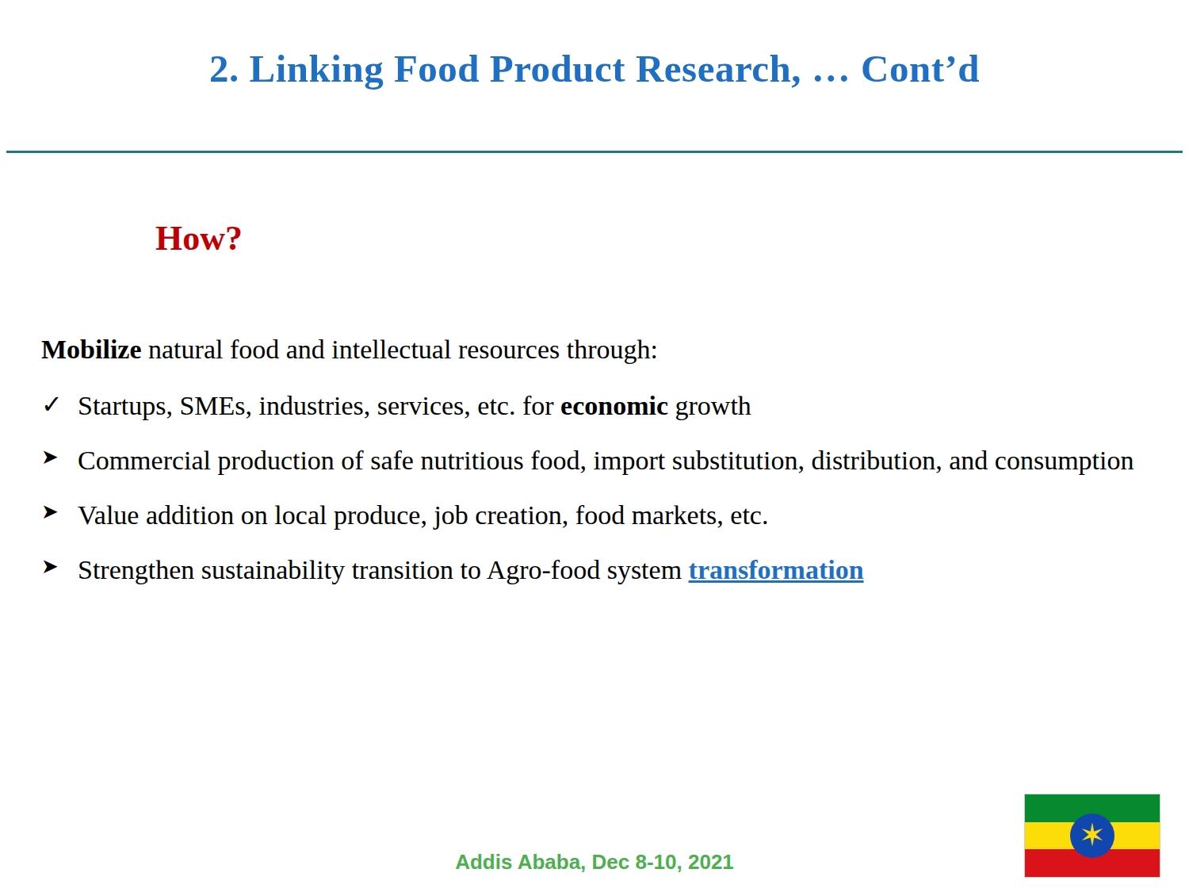2. Linking Food Product Research, … Cont’d
How?
Mobilize natural food and intellectual resources through:
Startups, SMEs, industries, services, etc. for economic growth
Commercial production of safe nutritious food, import substitution, distribution, and consumption
Value addition on local produce, job creation, food markets, etc.
Strengthen sustainability transition to Agro-food system transformation
Addis Ababa, Dec 8-10, 2021
✶